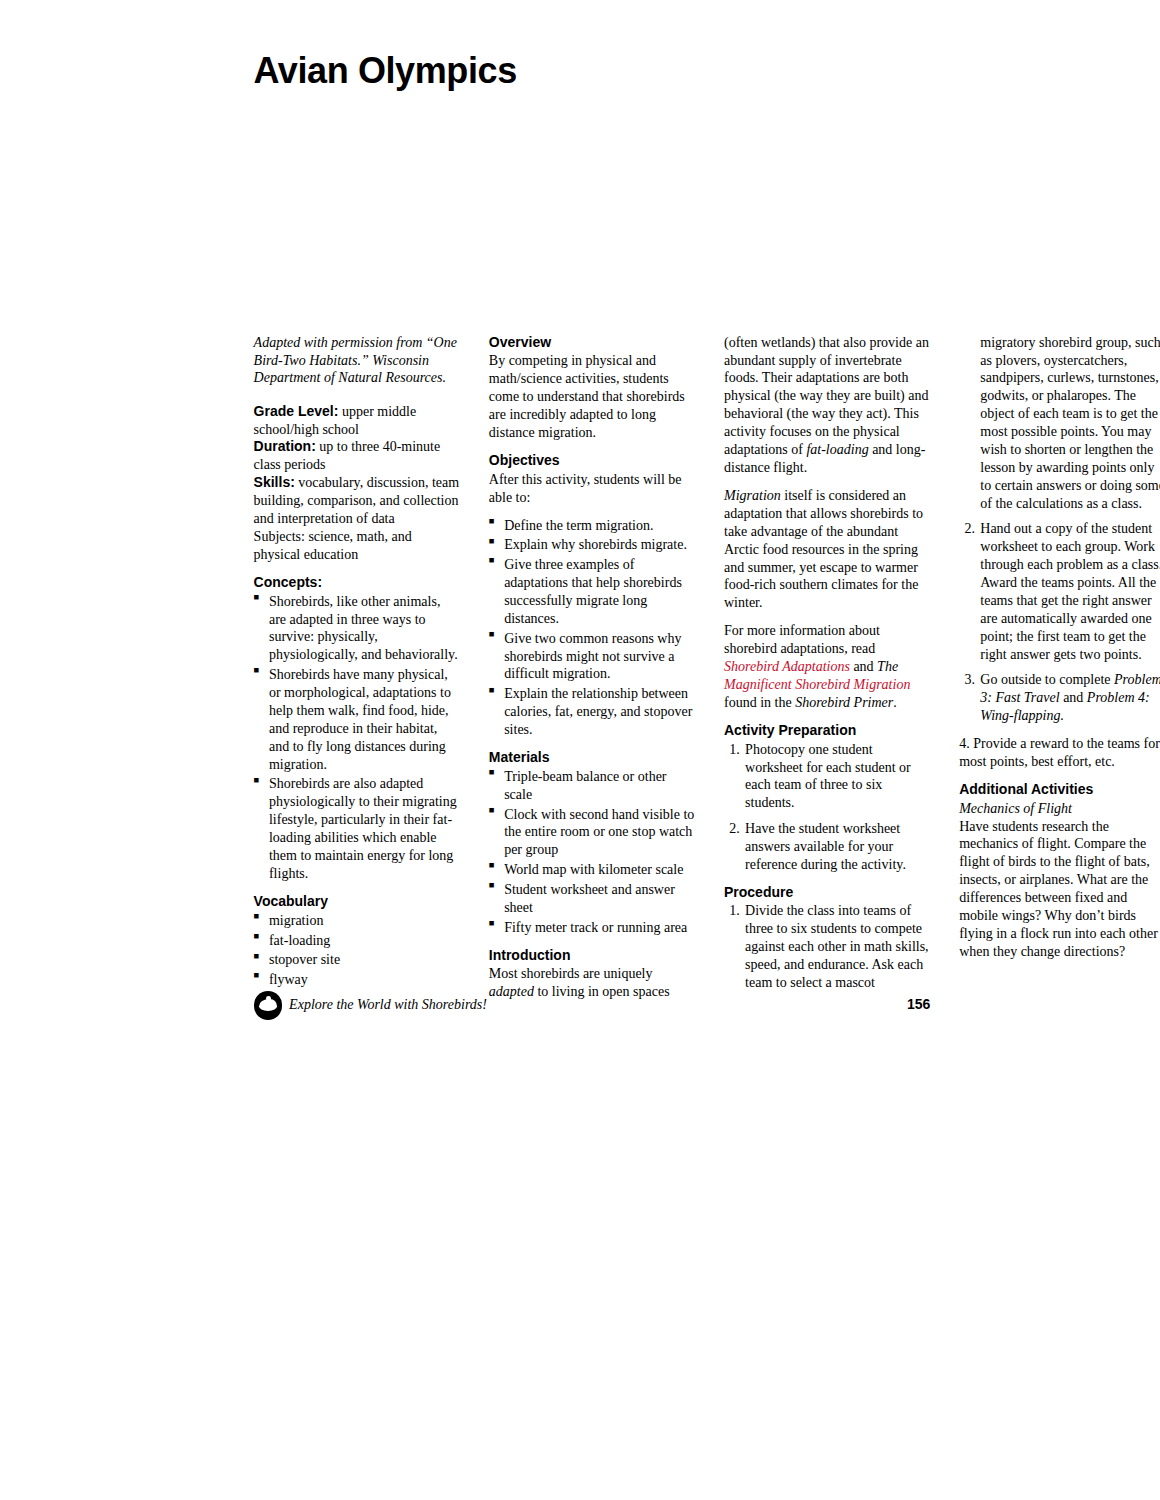Avian Olympics
Adapted with permission from “One Bird-Two Habitats.” Wisconsin Department of Natural Resources.
Grade Level: upper middle school/high school
Duration: up to three 40-minute class periods
Skills: vocabulary, discussion, team building, comparison, and collection and interpretation of data
Subjects: science, math, and physical education
Concepts:
Shorebirds, like other animals, are adapted in three ways to survive: physically, physiologically, and behaviorally.
Shorebirds have many physical, or morphological, adaptations to help them walk, find food, hide, and reproduce in their habitat, and to fly long distances during migration.
Shorebirds are also adapted physiologically to their migrating lifestyle, particularly in their fat-loading abilities which enable them to maintain energy for long flights.
Vocabulary
migration
fat-loading
stopover site
flyway
Overview
By competing in physical and math/science activities, students come to understand that shorebirds are incredibly adapted to long distance migration.
Objectives
After this activity, students will be able to:
Define the term migration.
Explain why shorebirds migrate.
Give three examples of adaptations that help shorebirds successfully migrate long distances.
Give two common reasons why shorebirds might not survive a difficult migration.
Explain the relationship between calories, fat, energy, and stopover sites.
Materials
Triple-beam balance or other scale
Clock with second hand visible to the entire room or one stop watch per group
World map with kilometer scale
Student worksheet and answer sheet
Fifty meter track or running area
Introduction
Most shorebirds are uniquely adapted to living in open spaces (often wetlands) that also provide an abundant supply of invertebrate foods. Their adaptations are both physical (the way they are built) and behavioral (the way they act). This activity focuses on the physical adaptations of fat-loading and long-distance flight.
Migration itself is considered an adaptation that allows shorebirds to take advantage of the abundant Arctic food resources in the spring and summer, yet escape to warmer food-rich southern climates for the winter.
For more information about shorebird adaptations, read Shorebird Adaptations and The Magnificent Shorebird Migration found in the Shorebird Primer.
Activity Preparation
Photocopy one student worksheet for each student or each team of three to six students.
Have the student worksheet answers available for your reference during the activity.
Procedure
Divide the class into teams of three to six students to compete against each other in math skills, speed, and endurance. Ask each team to select a mascot migratory shorebird group, such as plovers, oystercatchers, sandpipers, curlews, turnstones, godwits, or phalaropes. The object of each team is to get the most possible points. You may wish to shorten or lengthen the lesson by awarding points only to certain answers or doing some of the calculations as a class.
Hand out a copy of the student worksheet to each group. Work through each problem as a class. Award the teams points. All the teams that get the right answer are automatically awarded one point; the first team to get the right answer gets two points.
Go outside to complete Problem 3: Fast Travel and Problem 4: Wing-flapping.
4. Provide a reward to the teams for most points, best effort, etc.
Additional Activities
Mechanics of Flight
Have students research the mechanics of flight. Compare the flight of birds to the flight of bats, insects, or airplanes. What are the differences between fixed and mobile wings? Why don’t birds flying in a flock run into each other when they change directions?
Explore the World with Shorebirds!
156